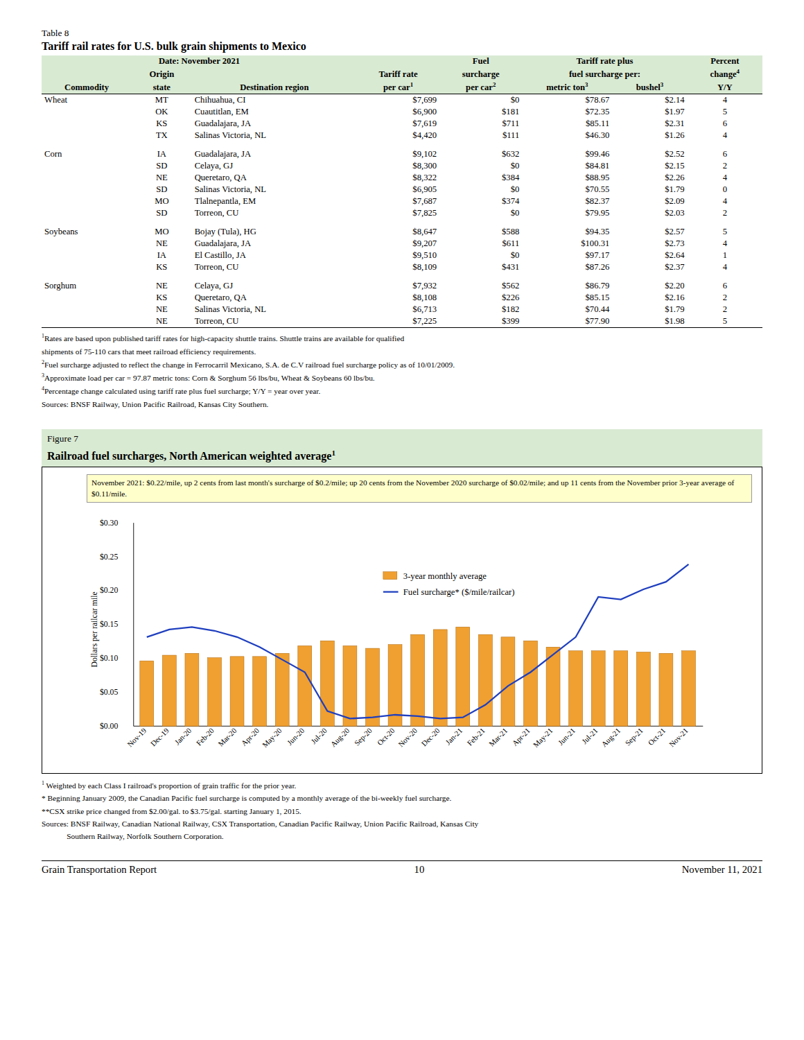Table 8
Tariff rail rates for U.S. bulk grain shipments to Mexico
| Date: November 2021 | | Fuel | Tariff rate plus | Percent |
| --- | --- | --- | --- | --- |
| | Origin | | Tariff rate | surcharge | fuel surcharge per: | change 4 |
| Commodity | state | Destination region | per car 1 | per car 2 | metric ton 3 | bushel 3 | Y/Y |
| Wheat | MT | Chihuahua, CI | $7,699 | $0 | $78.67 | $2.14 | 4 |
| | OK | Cuautitlan, EM | $6,900 | $181 | $72.35 | $1.97 | 5 |
| | KS | Guadalajara, JA | $7,619 | $711 | $85.11 | $2.31 | 6 |
| | TX | Salinas Victoria, NL | $4,420 | $111 | $46.30 | $1.26 | 4 |
| Corn | IA | Guadalajara, JA | $9,102 | $632 | $99.46 | $2.52 | 6 |
| | SD | Celaya, GJ | $8,300 | $0 | $84.81 | $2.15 | 2 |
| | NE | Queretaro, QA | $8,322 | $384 | $88.95 | $2.26 | 4 |
| | SD | Salinas Victoria, NL | $6,905 | $0 | $70.55 | $1.79 | 0 |
| | MO | Tlalnepantla, EM | $7,687 | $374 | $82.37 | $2.09 | 4 |
| | SD | Torreon, CU | $7,825 | $0 | $79.95 | $2.03 | 2 |
| Soybeans | MO | Bojay (Tula), HG | $8,647 | $588 | $94.35 | $2.57 | 5 |
| | NE | Guadalajara, JA | $9,207 | $611 | $100.31 | $2.73 | 4 |
| | IA | El Castillo, JA | $9,510 | $0 | $97.17 | $2.64 | 1 |
| | KS | Torreon, CU | $8,109 | $431 | $87.26 | $2.37 | 4 |
| Sorghum | NE | Celaya, GJ | $7,932 | $562 | $86.79 | $2.20 | 6 |
| | KS | Queretaro, QA | $8,108 | $226 | $85.15 | $2.16 | 2 |
| | NE | Salinas Victoria, NL | $6,713 | $182 | $70.44 | $1.79 | 2 |
| | NE | Torreon, CU | $7,225 | $399 | $77.90 | $1.98 | 5 |
1Rates are based upon published tariff rates for high-capacity shuttle trains. Shuttle trains are available for qualified
shipments of 75-110 cars that meet railroad efficiency requirements.
2Fuel surcharge adjusted to reflect the change in Ferrocarril Mexicano, S.A. de C.V railroad fuel surcharge policy as of 10/01/2009.
3Approximate load per car = 97.87 metric tons: Corn & Sorghum 56 lbs/bu, Wheat & Soybeans 60 lbs/bu.
4Percentage change calculated using tariff rate plus fuel surcharge; Y/Y = year over year.
Sources: BNSF Railway, Union Pacific Railroad, Kansas City Southern.
Figure 7
Railroad fuel surcharges, North American weighted average1
November 2021: $0.22/mile, up 2 cents from last month's surcharge of $0.2/mile; up 20 cents from the November 2020 surcharge of $0.02/mile; and up 11 cents from the November prior 3-year average of $0.11/mile.
$0.30 $0.25 $0.20 $0.15 $0.10 $0.05 $0.00 Dollars per railcar mile Nov-19 Dec-19 Jan-20 Feb-20 Mar-20 Apr-20 May-20 Jun-20 Jul-20 Aug-20 Sep-20 Oct-20 Nov-20 Dec-20 Jan-21 Feb-21 Mar-21 Apr-21 May-21 Jun-21 Jul-21 Aug-21 Sep-21 Oct-21 Nov-21 3-year monthly average Fuel surcharge* ($/mile/railcar)
1 Weighted by each Class I railroad's proportion of grain traffic for the prior year.
* Beginning January 2009, the Canadian Pacific fuel surcharge is computed by a monthly average of the bi-weekly fuel surcharge.
**CSX strike price changed from $2.00/gal. to $3.75/gal. starting January 1, 2015.
Sources: BNSF Railway, Canadian National Railway, CSX Transportation, Canadian Pacific Railway, Union Pacific Railroad, Kansas City
Southern Railway, Norfolk Southern Corporation.
Grain Transportation Report 10 November 11, 2021